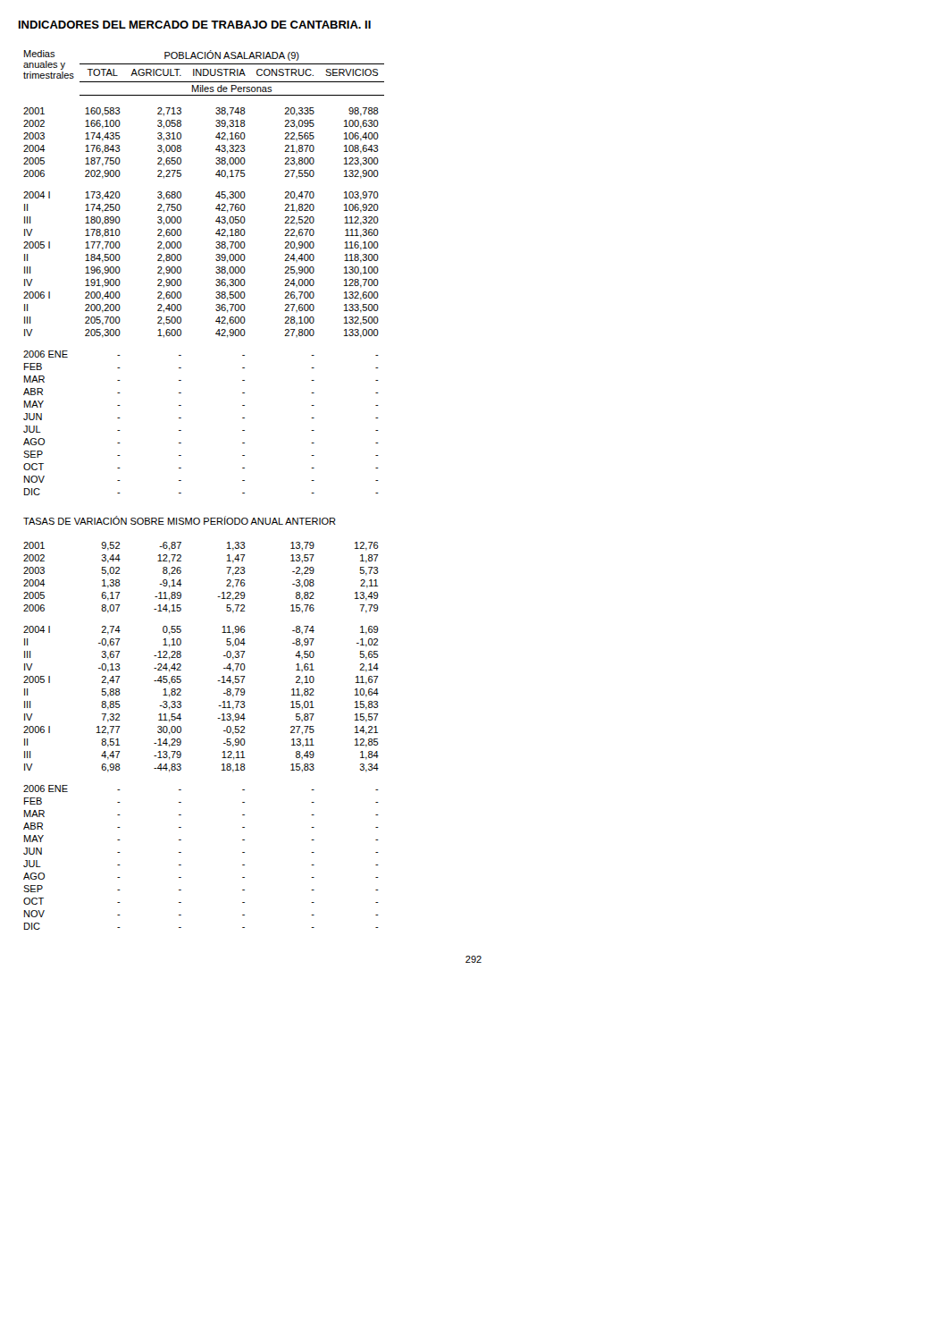INDICADORES DEL MERCADO DE TRABAJO DE CANTABRIA. II
| Medias anuales y trimestrales | POBLACIÓN ASALARIADA (9) |
| --- | --- |
| TOTAL | AGRICULT. | INDUSTRIA | CONSTRUC. | SERVICIOS |
| | Miles de Personas |
| 2001 | 160,583 | 2,713 | 38,748 | 20,335 | 98,788 |
| 2002 | 166,100 | 3,058 | 39,318 | 23,095 | 100,630 |
| 2003 | 174,435 | 3,310 | 42,160 | 22,565 | 106,400 |
| 2004 | 176,843 | 3,008 | 43,323 | 21,870 | 108,643 |
| 2005 | 187,750 | 2,650 | 38,000 | 23,800 | 123,300 |
| 2006 | 202,900 | 2,275 | 40,175 | 27,550 | 132,900 |
| 2004 I | 173,420 | 3,680 | 45,300 | 20,470 | 103,970 |
| II | 174,250 | 2,750 | 42,760 | 21,820 | 106,920 |
| III | 180,890 | 3,000 | 43,050 | 22,520 | 112,320 |
| IV | 178,810 | 2,600 | 42,180 | 22,670 | 111,360 |
| 2005 I | 177,700 | 2,000 | 38,700 | 20,900 | 116,100 |
| II | 184,500 | 2,800 | 39,000 | 24,400 | 118,300 |
| III | 196,900 | 2,900 | 38,000 | 25,900 | 130,100 |
| IV | 191,900 | 2,900 | 36,300 | 24,000 | 128,700 |
| 2006 I | 200,400 | 2,600 | 38,500 | 26,700 | 132,600 |
| II | 200,200 | 2,400 | 36,700 | 27,600 | 133,500 |
| III | 205,700 | 2,500 | 42,600 | 28,100 | 132,500 |
| IV | 205,300 | 1,600 | 42,900 | 27,800 | 133,000 |
| 2006 ENE | - | - | - | - | - |
| FEB | - | - | - | - | - |
| MAR | - | - | - | - | - |
| ABR | - | - | - | - | - |
| MAY | - | - | - | - | - |
| JUN | - | - | - | - | - |
| JUL | - | - | - | - | - |
| AGO | - | - | - | - | - |
| SEP | - | - | - | - | - |
| OCT | - | - | - | - | - |
| NOV | - | - | - | - | - |
| DIC | - | - | - | - | - |
| TASAS DE VARIACIÓN SOBRE MISMO PERÍODO ANUAL ANTERIOR |
| 2001 | 9,52 | -6,87 | 1,33 | 13,79 | 12,76 |
| 2002 | 3,44 | 12,72 | 1,47 | 13,57 | 1,87 |
| 2003 | 5,02 | 8,26 | 7,23 | -2,29 | 5,73 |
| 2004 | 1,38 | -9,14 | 2,76 | -3,08 | 2,11 |
| 2005 | 6,17 | -11,89 | -12,29 | 8,82 | 13,49 |
| 2006 | 8,07 | -14,15 | 5,72 | 15,76 | 7,79 |
| 2004 I | 2,74 | 0,55 | 11,96 | -8,74 | 1,69 |
| II | -0,67 | 1,10 | 5,04 | -8,97 | -1,02 |
| III | 3,67 | -12,28 | -0,37 | 4,50 | 5,65 |
| IV | -0,13 | -24,42 | -4,70 | 1,61 | 2,14 |
| 2005 I | 2,47 | -45,65 | -14,57 | 2,10 | 11,67 |
| II | 5,88 | 1,82 | -8,79 | 11,82 | 10,64 |
| III | 8,85 | -3,33 | -11,73 | 15,01 | 15,83 |
| IV | 7,32 | 11,54 | -13,94 | 5,87 | 15,57 |
| 2006 I | 12,77 | 30,00 | -0,52 | 27,75 | 14,21 |
| II | 8,51 | -14,29 | -5,90 | 13,11 | 12,85 |
| III | 4,47 | -13,79 | 12,11 | 8,49 | 1,84 |
| IV | 6,98 | -44,83 | 18,18 | 15,83 | 3,34 |
| 2006 ENE | - | - | - | - | - |
| FEB | - | - | - | - | - |
| MAR | - | - | - | - | - |
| ABR | - | - | - | - | - |
| MAY | - | - | - | - | - |
| JUN | - | - | - | - | - |
| JUL | - | - | - | - | - |
| AGO | - | - | - | - | - |
| SEP | - | - | - | - | - |
| OCT | - | - | - | - | - |
| NOV | - | - | - | - | - |
| DIC | - | - | - | - | - |
292